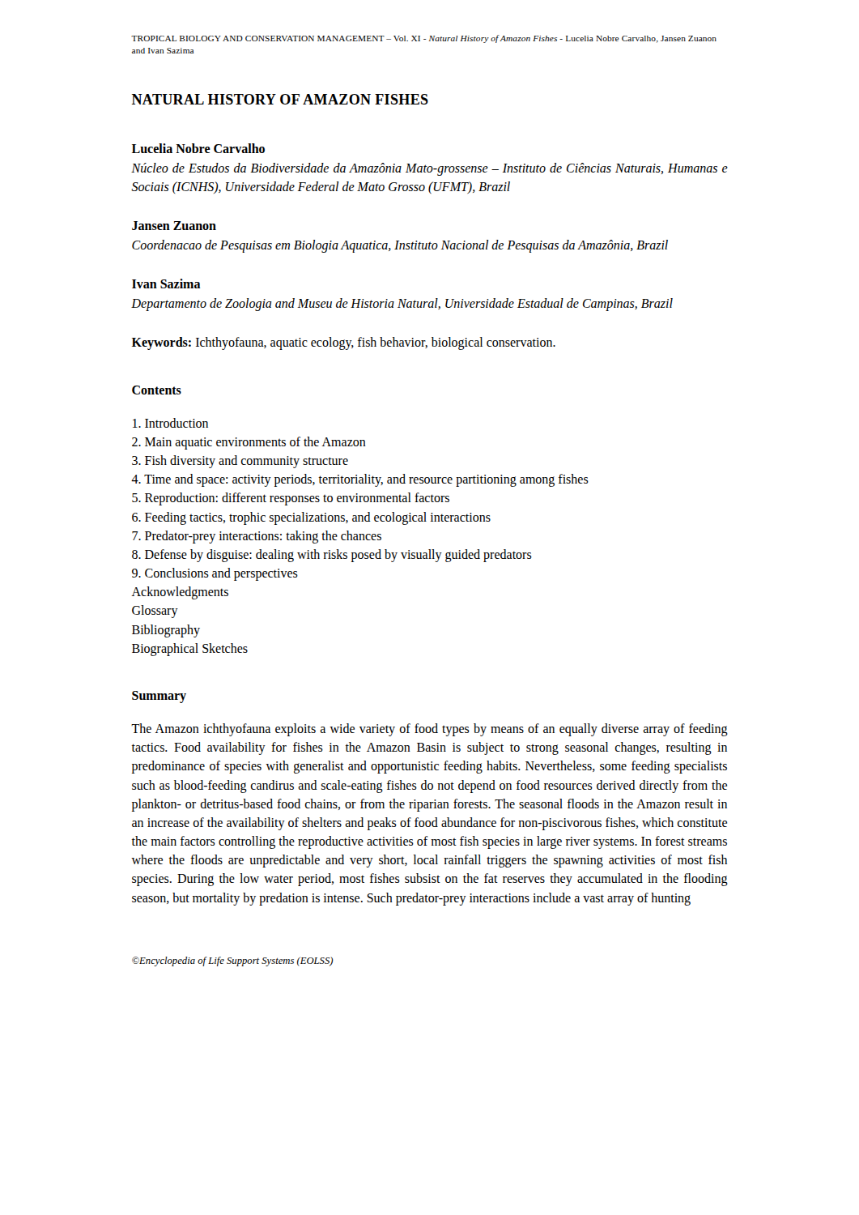TROPICAL BIOLOGY AND CONSERVATION MANAGEMENT – Vol. XI - Natural History of Amazon Fishes - Lucelia Nobre Carvalho, Jansen Zuanon and Ivan Sazima
NATURAL HISTORY OF AMAZON FISHES
Lucelia Nobre Carvalho
Núcleo de Estudos da Biodiversidade da Amazônia Mato-grossense – Instituto de Ciências Naturais, Humanas e Sociais (ICNHS), Universidade Federal de Mato Grosso (UFMT), Brazil
Jansen Zuanon
Coordenacao de Pesquisas em Biologia Aquatica, Instituto Nacional de Pesquisas da Amazônia, Brazil
Ivan Sazima
Departamento de Zoologia and Museu de Historia Natural, Universidade Estadual de Campinas, Brazil
Keywords: Ichthyofauna, aquatic ecology, fish behavior, biological conservation.
Contents
1. Introduction
2. Main aquatic environments of the Amazon
3. Fish diversity and community structure
4. Time and space: activity periods, territoriality, and resource partitioning among fishes
5. Reproduction: different responses to environmental factors
6. Feeding tactics, trophic specializations, and ecological interactions
7. Predator-prey interactions: taking the chances
8. Defense by disguise: dealing with risks posed by visually guided predators
9. Conclusions and perspectives
Acknowledgments
Glossary
Bibliography
Biographical Sketches
Summary
The Amazon ichthyofauna exploits a wide variety of food types by means of an equally diverse array of feeding tactics. Food availability for fishes in the Amazon Basin is subject to strong seasonal changes, resulting in predominance of species with generalist and opportunistic feeding habits. Nevertheless, some feeding specialists such as blood-feeding candirus and scale-eating fishes do not depend on food resources derived directly from the plankton- or detritus-based food chains, or from the riparian forests. The seasonal floods in the Amazon result in an increase of the availability of shelters and peaks of food abundance for non-piscivorous fishes, which constitute the main factors controlling the reproductive activities of most fish species in large river systems. In forest streams where the floods are unpredictable and very short, local rainfall triggers the spawning activities of most fish species. During the low water period, most fishes subsist on the fat reserves they accumulated in the flooding season, but mortality by predation is intense. Such predator-prey interactions include a vast array of hunting
©Encyclopedia of Life Support Systems (EOLSS)